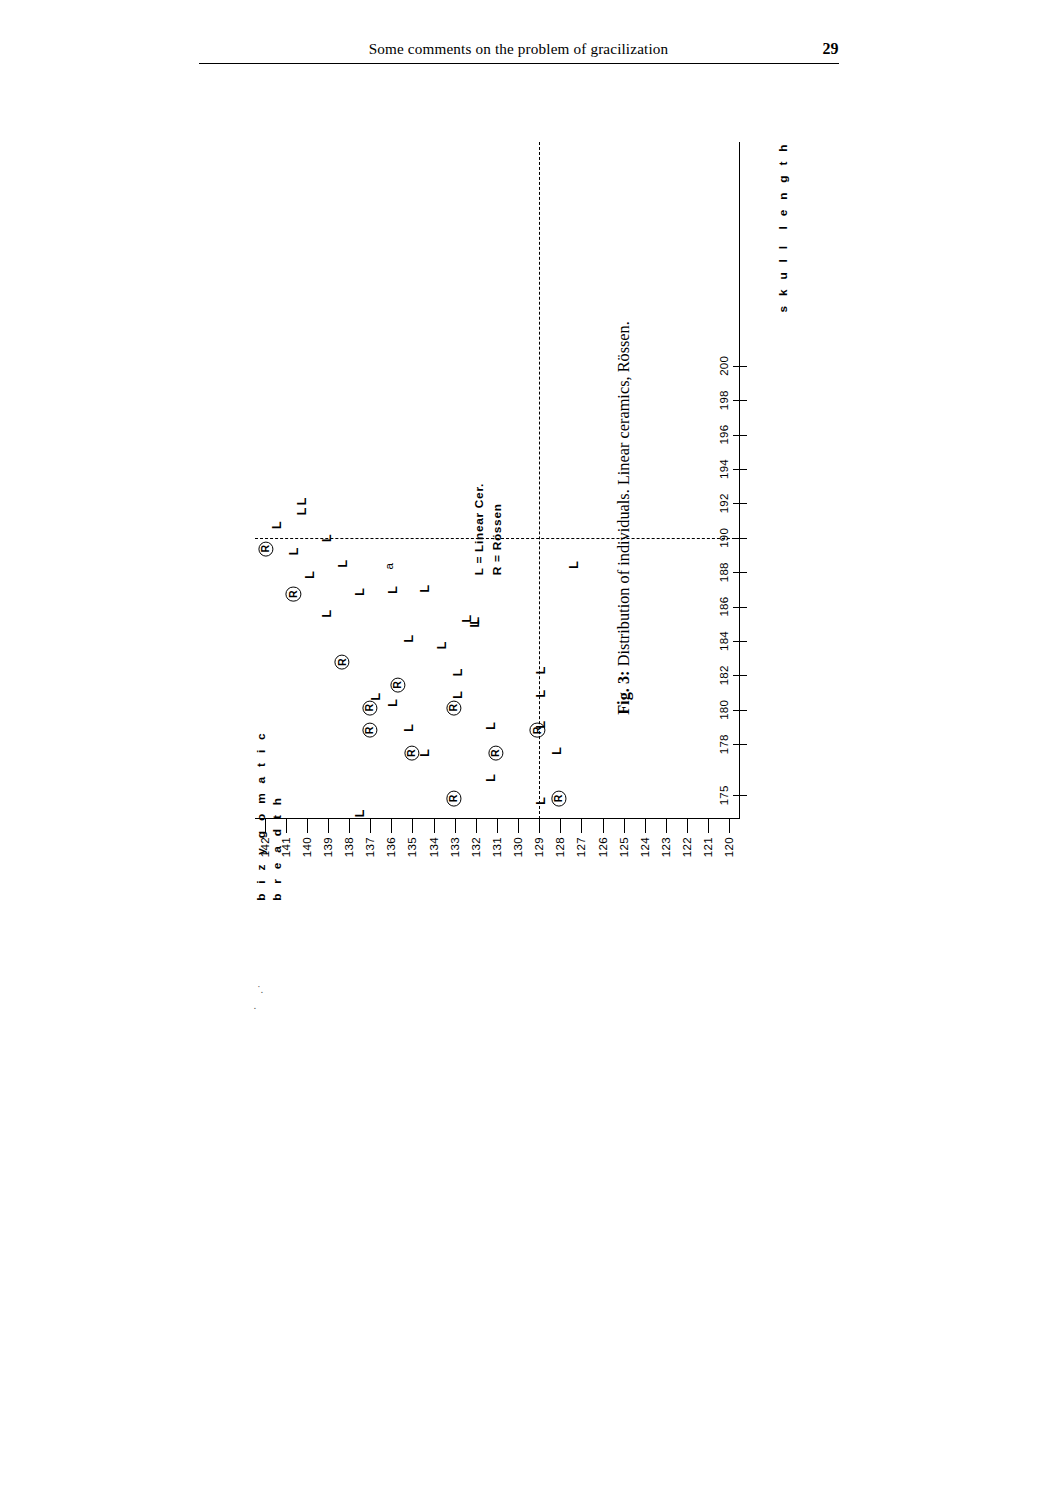Some comments on the problem of gracilization
29
Fig. 3: Distribution of individuals. Linear ceramics, Rössen.
b i z y g o m a t i c
b r e a d t h
s k u l l l e n g t h
142
141
140
139
138
137
136
135
134
133
132
131
130
129
128
127
126
125
124
123
122
121
120
175
178
180
182
184
186
188
190
192
194
196
198
200
a
L = Linear Cer.
R = Rössen
˙.
.